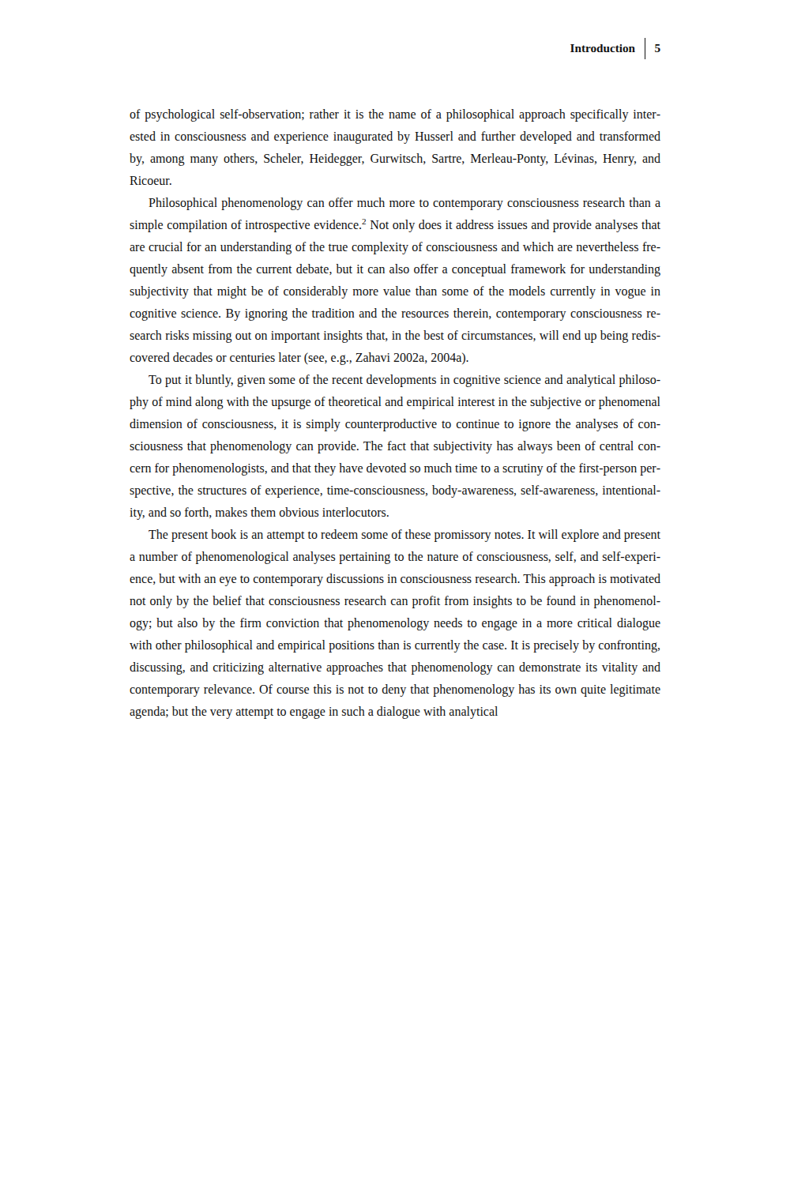Introduction 5
of psychological self-observation; rather it is the name of a philosophical approach specifically interested in consciousness and experience inaugurated by Husserl and further developed and transformed by, among many others, Scheler, Heidegger, Gurwitsch, Sartre, Merleau-Ponty, Lévinas, Henry, and Ricoeur.
Philosophical phenomenology can offer much more to contemporary consciousness research than a simple compilation of introspective evidence.2 Not only does it address issues and provide analyses that are crucial for an understanding of the true complexity of consciousness and which are nevertheless frequently absent from the current debate, but it can also offer a conceptual framework for understanding subjectivity that might be of considerably more value than some of the models currently in vogue in cognitive science. By ignoring the tradition and the resources therein, contemporary consciousness research risks missing out on important insights that, in the best of circumstances, will end up being rediscovered decades or centuries later (see, e.g., Zahavi 2002a, 2004a).
To put it bluntly, given some of the recent developments in cognitive science and analytical philosophy of mind along with the upsurge of theoretical and empirical interest in the subjective or phenomenal dimension of consciousness, it is simply counterproductive to continue to ignore the analyses of consciousness that phenomenology can provide. The fact that subjectivity has always been of central concern for phenomenologists, and that they have devoted so much time to a scrutiny of the first-person perspective, the structures of experience, time-consciousness, body-awareness, self-awareness, intentionality, and so forth, makes them obvious interlocutors.
The present book is an attempt to redeem some of these promissory notes. It will explore and present a number of phenomenological analyses pertaining to the nature of consciousness, self, and self-experience, but with an eye to contemporary discussions in consciousness research. This approach is motivated not only by the belief that consciousness research can profit from insights to be found in phenomenology; but also by the firm conviction that phenomenology needs to engage in a more critical dialogue with other philosophical and empirical positions than is currently the case. It is precisely by confronting, discussing, and criticizing alternative approaches that phenomenology can demonstrate its vitality and contemporary relevance. Of course this is not to deny that phenomenology has its own quite legitimate agenda; but the very attempt to engage in such a dialogue with analytical